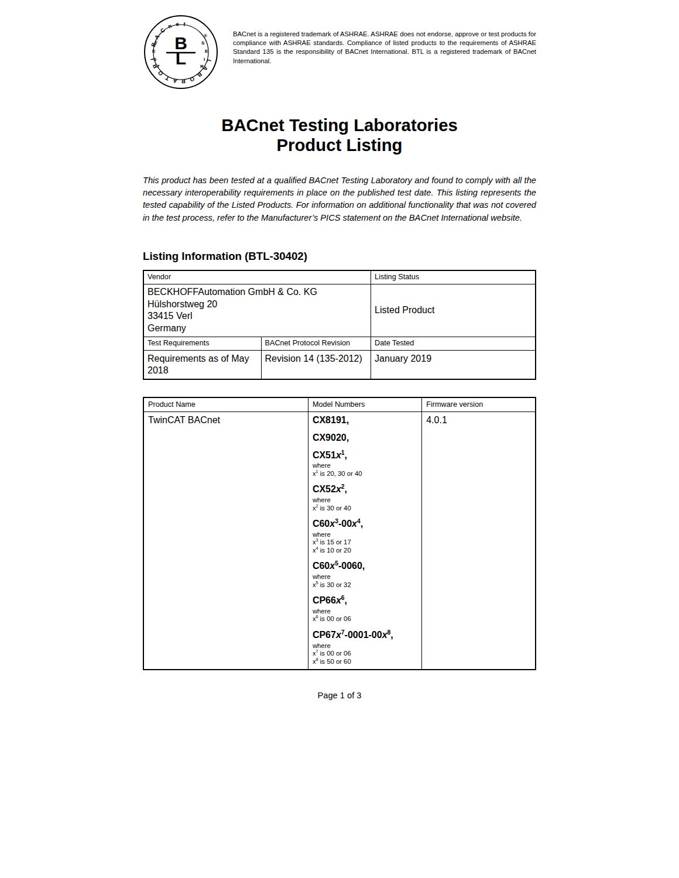B A C n e t L A B O R A T O R I E S ® B L T E S T S E I R
BACnet is a registered trademark of ASHRAE. ASHRAE does not endorse, approve or test products for compliance with ASHRAE standards. Compliance of listed products to the requirements of ASHRAE Standard 135 is the responsibility of BACnet International. BTL is a registered trademark of BACnet International.
BACnet Testing Laboratories Product Listing
This product has been tested at a qualified BACnet Testing Laboratory and found to comply with all the necessary interoperability requirements in place on the published test date. This listing represents the tested capability of the Listed Products. For information on additional functionality that was not covered in the test process, refer to the Manufacturer’s PICS statement on the BACnet International website.
Listing Information (BTL-30402)
| Vendor | Listing Status |
| BECKHOFFAutomation GmbH & Co. KG Hülshorstweg 20 33415 Verl Germany | Listed Product |
| Test Requirements | BACnet Protocol Revision | Date Tested |
| Requirements as of May 2018 | Revision 14 (135-2012) | January 2019 |
| Product Name | Model Numbers | Firmware version |
| --- | --- | --- |
| TwinCAT BACnet | CX8191, CX9020, CX51 x 1 , where x 1 is 20, 30 or 40 CX52 x 2 , where x 2 is 30 or 40 C60 x 3 -00 x 4 , where x 3 is 15 or 17 x 4 is 10 or 20 C60 x 5 -0060, where x 5 is 30 or 32 CP66 x 6 , where x 6 is 00 or 06 CP67 x 7 -0001-00 x 8 , where x 7 is 00 or 06 x 8 is 50 or 60 | 4.0.1 |
Page 1 of 3